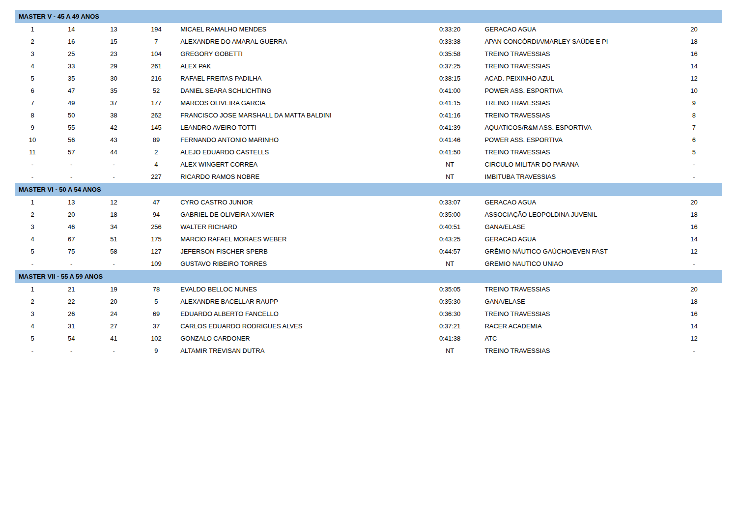| MASTER V - 45 A 49 ANOS |
| 1 | 14 | 13 | 194 | MICAEL RAMALHO MENDES | 0:33:20 | GERACAO AGUA | 20 |
| 2 | 16 | 15 | 7 | ALEXANDRE DO AMARAL GUERRA | 0:33:38 | APAN CONCÓRDIA/MARLEY SAÚDE E PI | 18 |
| 3 | 25 | 23 | 104 | GREGORY GOBETTI | 0:35:58 | TREINO TRAVESSIAS | 16 |
| 4 | 33 | 29 | 261 | ALEX PAK | 0:37:25 | TREINO TRAVESSIAS | 14 |
| 5 | 35 | 30 | 216 | RAFAEL FREITAS PADILHA | 0:38:15 | ACAD. PEIXINHO AZUL | 12 |
| 6 | 47 | 35 | 52 | DANIEL SEARA SCHLICHTING | 0:41:00 | POWER ASS. ESPORTIVA | 10 |
| 7 | 49 | 37 | 177 | MARCOS OLIVEIRA GARCIA | 0:41:15 | TREINO TRAVESSIAS | 9 |
| 8 | 50 | 38 | 262 | FRANCISCO JOSE MARSHALL DA MATTA BALDINI | 0:41:16 | TREINO TRAVESSIAS | 8 |
| 9 | 55 | 42 | 145 | LEANDRO AVEIRO TOTTI | 0:41:39 | AQUATICOS/R&M ASS. ESPORTIVA | 7 |
| 10 | 56 | 43 | 89 | FERNANDO ANTONIO MARINHO | 0:41:46 | POWER ASS. ESPORTIVA | 6 |
| 11 | 57 | 44 | 2 | ALEJO EDUARDO CASTELLS | 0:41:50 | TREINO TRAVESSIAS | 5 |
| - | - | - | 4 | ALEX WINGERT CORREA | NT | CIRCULO MILITAR DO PARANA | - |
| - | - | - | 227 | RICARDO RAMOS NOBRE | NT | IMBITUBA TRAVESSIAS | - |
| MASTER VI - 50 A 54 ANOS |
| 1 | 13 | 12 | 47 | CYRO CASTRO JUNIOR | 0:33:07 | GERACAO AGUA | 20 |
| 2 | 20 | 18 | 94 | GABRIEL DE OLIVEIRA XAVIER | 0:35:00 | ASSOCIAÇÃO LEOPOLDINA JUVENIL | 18 |
| 3 | 46 | 34 | 256 | WALTER RICHARD | 0:40:51 | GANA/ELASE | 16 |
| 4 | 67 | 51 | 175 | MARCIO RAFAEL MORAES WEBER | 0:43:25 | GERACAO AGUA | 14 |
| 5 | 75 | 58 | 127 | JEFERSON FISCHER SPERB | 0:44:57 | GRÊMIO NÁUTICO GAÚCHO/EVEN FAST | 12 |
| - | - | - | 109 | GUSTAVO RIBEIRO TORRES | NT | GREMIO NAUTICO UNIAO | - |
| MASTER VII - 55 A 59 ANOS |
| 1 | 21 | 19 | 78 | EVALDO BELLOC NUNES | 0:35:05 | TREINO TRAVESSIAS | 20 |
| 2 | 22 | 20 | 5 | ALEXANDRE BACELLAR RAUPP | 0:35:30 | GANA/ELASE | 18 |
| 3 | 26 | 24 | 69 | EDUARDO ALBERTO FANCELLO | 0:36:30 | TREINO TRAVESSIAS | 16 |
| 4 | 31 | 27 | 37 | CARLOS EDUARDO RODRIGUES ALVES | 0:37:21 | RACER ACADEMIA | 14 |
| 5 | 54 | 41 | 102 | GONZALO CARDONER | 0:41:38 | ATC | 12 |
| - | - | - | 9 | ALTAMIR TREVISAN DUTRA | NT | TREINO TRAVESSIAS | - |